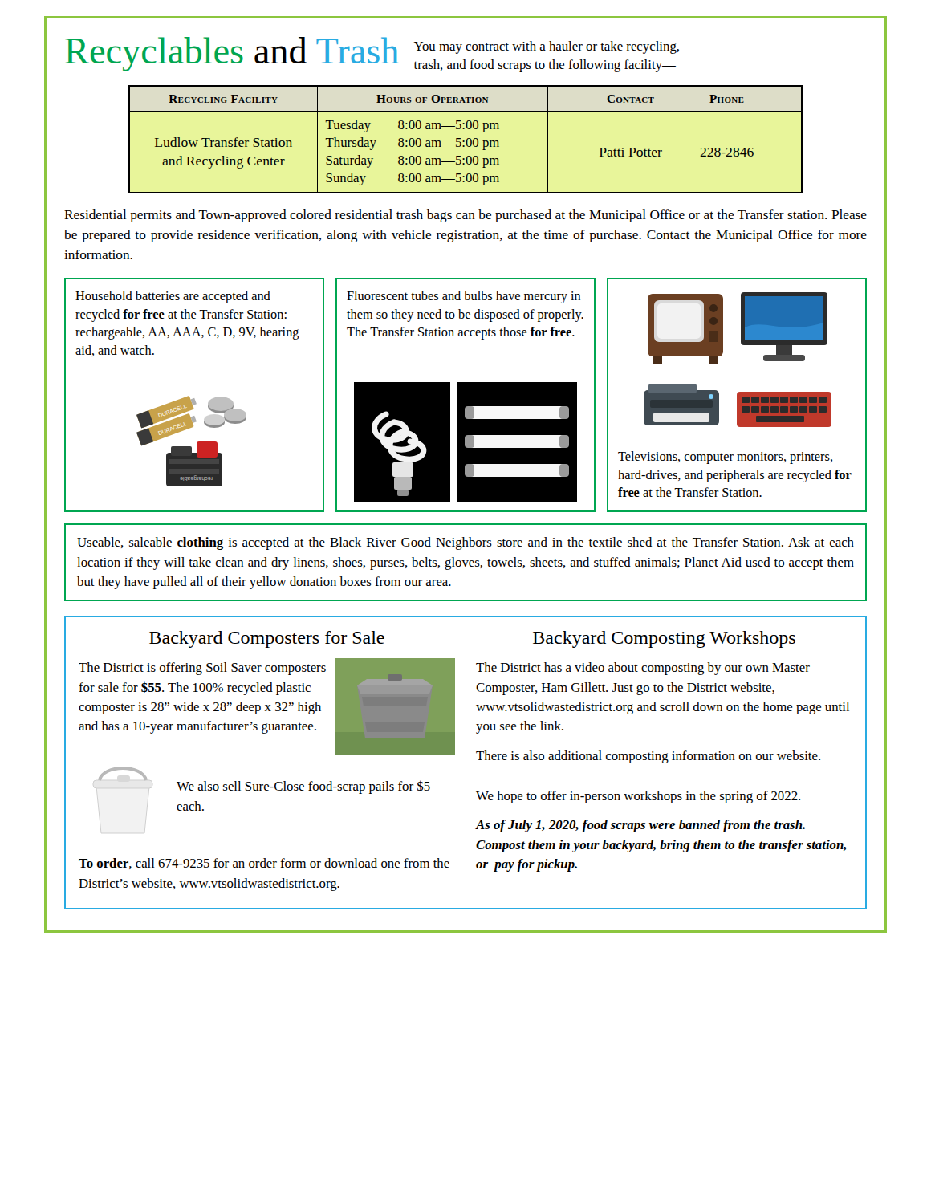Recyclables and Trash
You may contract with a hauler or take recycling,
trash, and food scraps to the following facility—
| Recycling Facility | Hours of Operation | Contact Phone |
| --- | --- | --- |
| Ludlow Transfer Station and Recycling Center | Tuesday 8:00 am—5:00 pm Thursday 8:00 am—5:00 pm Saturday 8:00 am—5:00 pm Sunday 8:00 am—5:00 pm | Patti Potter 228-2846 |
Residential permits and Town-approved colored residential trash bags can be purchased at the Municipal Office or at the Transfer station. Please be prepared to provide residence verification, along with vehicle registration, at the time of purchase. Contact the Municipal Office for more information.
Household batteries are accepted and recycled for free at the Transfer Station: rechargeable, AA, AAA, C, D, 9V, hearing aid, and watch.
DURACELL DURACELL rechargeable
Fluorescent tubes and bulbs have mercury in them so they need to be disposed of properly. The Transfer Station accepts those for free.
Televisions, computer monitors, printers, hard-drives, and peripherals are recycled for free at the Transfer Station.
Useable, saleable clothing is accepted at the Black River Good Neighbors store and in the textile shed at the Transfer Station. Ask at each location if they will take clean and dry linens, shoes, purses, belts, gloves, towels, sheets, and stuffed animals; Planet Aid used to accept them but they have pulled all of their yellow donation boxes from our area.
Backyard Composters for Sale
The District is offering Soil Saver composters for sale for $55. The 100% recycled plastic composter is 28” wide x 28” deep x 32” high and has a 10-year manufacturer’s guarantee.
We also sell Sure-Close food-scrap pails for $5 each.
To order, call 674-9235 for an order form or download one from the District’s website, www.vtsolidwastedistrict.org.
Backyard Composting Workshops
The District has a video about composting by our own Master Composter, Ham Gillett. Just go to the District website, www.vtsolidwastedistrict.org and scroll down on the home page until you see the link.
There is also additional composting information on our website.
We hope to offer in-person workshops in the spring of 2022.
As of July 1, 2020, food scraps were banned from the trash. Compost them in your backyard, bring them to the transfer station, or pay for pickup.